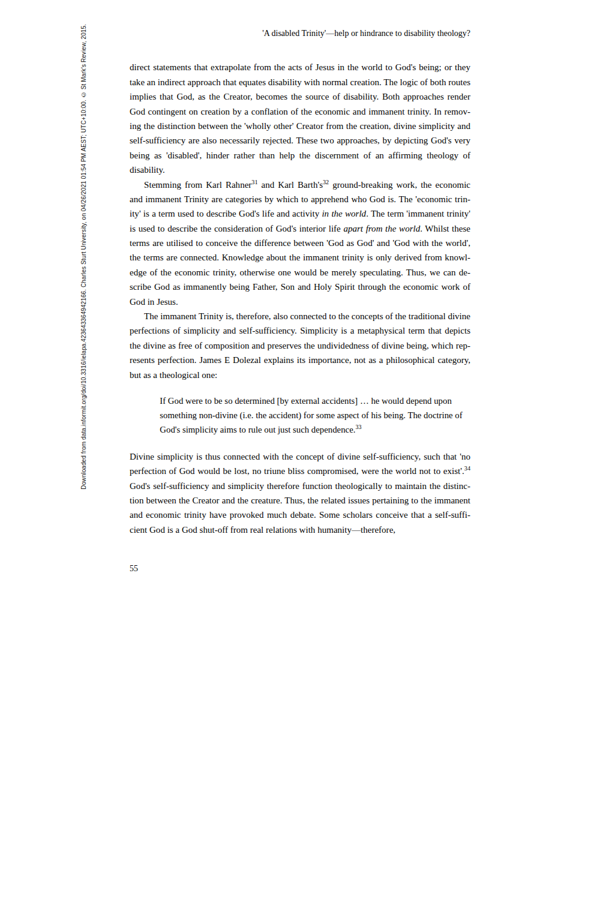Downloaded from data.informit.org/doi/10.3316/ielapa.423643364942166. Charles Sturt University, on 04/26/2021 01:54 PM AEST; UTC+10:00. © St Mark's Review, 2015.
'A disabled Trinity'—help or hindrance to disability theology?
direct statements that extrapolate from the acts of Jesus in the world to God's being; or they take an indirect approach that equates disability with normal creation. The logic of both routes implies that God, as the Creator, becomes the source of disability. Both approaches render God contingent on creation by a conflation of the economic and immanent trinity. In removing the distinction between the 'wholly other' Creator from the creation, divine simplicity and self-sufficiency are also necessarily rejected. These two approaches, by depicting God's very being as 'disabled', hinder rather than help the discernment of an affirming theology of disability.
Stemming from Karl Rahner31 and Karl Barth's32 ground-breaking work, the economic and immanent Trinity are categories by which to apprehend who God is. The 'economic trinity' is a term used to describe God's life and activity in the world. The term 'immanent trinity' is used to describe the consideration of God's interior life apart from the world. Whilst these terms are utilised to conceive the difference between 'God as God' and 'God with the world', the terms are connected. Knowledge about the immanent trinity is only derived from knowledge of the economic trinity, otherwise one would be merely speculating. Thus, we can describe God as immanently being Father, Son and Holy Spirit through the economic work of God in Jesus.
The immanent Trinity is, therefore, also connected to the concepts of the traditional divine perfections of simplicity and self-sufficiency. Simplicity is a metaphysical term that depicts the divine as free of composition and preserves the undividedness of divine being, which represents perfection. James E Dolezal explains its importance, not as a philosophical category, but as a theological one:
If God were to be so determined [by external accidents] … he would depend upon something non-divine (i.e. the accident) for some aspect of his being. The doctrine of God's simplicity aims to rule out just such dependence.33
Divine simplicity is thus connected with the concept of divine self-sufficiency, such that 'no perfection of God would be lost, no triune bliss compromised, were the world not to exist'.34 God's self-sufficiency and simplicity therefore function theologically to maintain the distinction between the Creator and the creature. Thus, the related issues pertaining to the immanent and economic trinity have provoked much debate. Some scholars conceive that a self-sufficient God is a God shut-off from real relations with humanity—therefore,
55